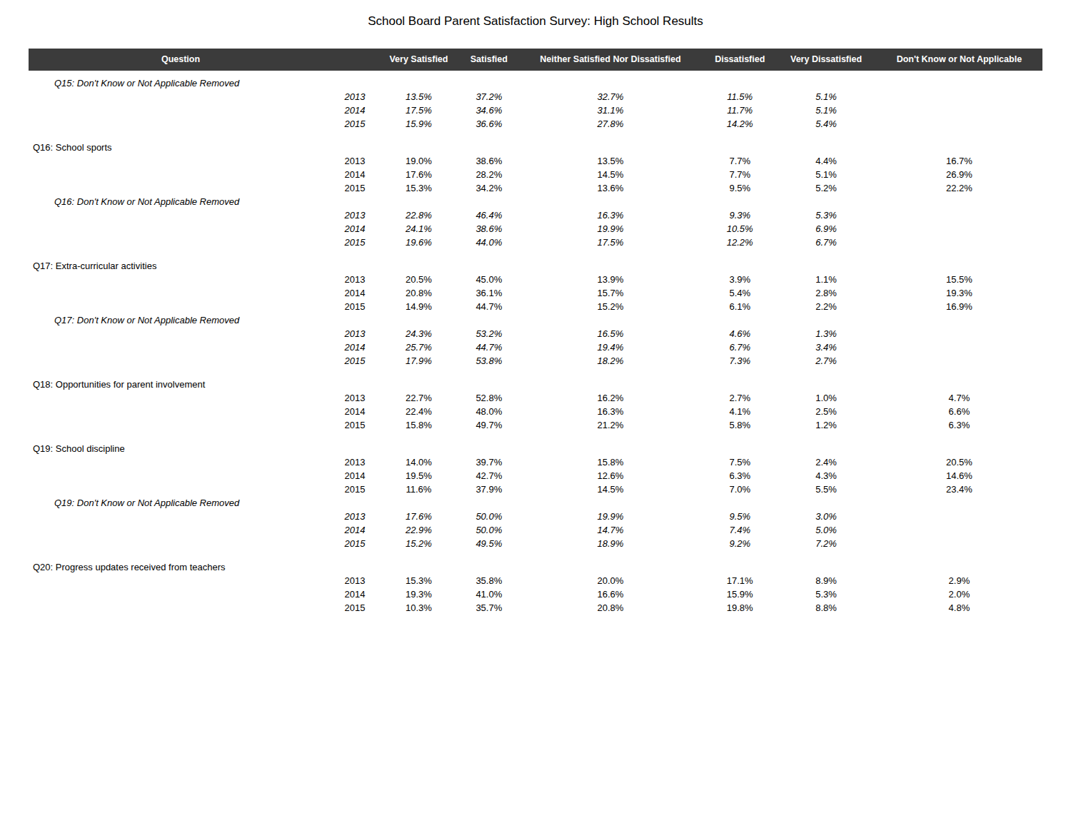School Board Parent Satisfaction Survey: High School Results
| Question | | Very Satisfied | Satisfied | Neither Satisfied Nor Dissatisfied | Dissatisfied | Very Dissatisfied | Don't Know or Not Applicable |
| --- | --- | --- | --- | --- | --- | --- | --- |
| Q15: Don't Know or Not Applicable Removed | | | | | | | |
| | 2013 | 13.5% | 37.2% | 32.7% | 11.5% | 5.1% | |
| | 2014 | 17.5% | 34.6% | 31.1% | 11.7% | 5.1% | |
| | 2015 | 15.9% | 36.6% | 27.8% | 14.2% | 5.4% | |
| Q16: School sports | | | | | | | |
| | 2013 | 19.0% | 38.6% | 13.5% | 7.7% | 4.4% | 16.7% |
| | 2014 | 17.6% | 28.2% | 14.5% | 7.7% | 5.1% | 26.9% |
| | 2015 | 15.3% | 34.2% | 13.6% | 9.5% | 5.2% | 22.2% |
| Q16: Don't Know or Not Applicable Removed | | | | | | | |
| | 2013 | 22.8% | 46.4% | 16.3% | 9.3% | 5.3% | |
| | 2014 | 24.1% | 38.6% | 19.9% | 10.5% | 6.9% | |
| | 2015 | 19.6% | 44.0% | 17.5% | 12.2% | 6.7% | |
| Q17: Extra-curricular activities | | | | | | | |
| | 2013 | 20.5% | 45.0% | 13.9% | 3.9% | 1.1% | 15.5% |
| | 2014 | 20.8% | 36.1% | 15.7% | 5.4% | 2.8% | 19.3% |
| | 2015 | 14.9% | 44.7% | 15.2% | 6.1% | 2.2% | 16.9% |
| Q17: Don't Know or Not Applicable Removed | | | | | | | |
| | 2013 | 24.3% | 53.2% | 16.5% | 4.6% | 1.3% | |
| | 2014 | 25.7% | 44.7% | 19.4% | 6.7% | 3.4% | |
| | 2015 | 17.9% | 53.8% | 18.2% | 7.3% | 2.7% | |
| Q18: Opportunities for parent involvement | | | | | | | |
| | 2013 | 22.7% | 52.8% | 16.2% | 2.7% | 1.0% | 4.7% |
| | 2014 | 22.4% | 48.0% | 16.3% | 4.1% | 2.5% | 6.6% |
| | 2015 | 15.8% | 49.7% | 21.2% | 5.8% | 1.2% | 6.3% |
| Q19: School discipline | | | | | | | |
| | 2013 | 14.0% | 39.7% | 15.8% | 7.5% | 2.4% | 20.5% |
| | 2014 | 19.5% | 42.7% | 12.6% | 6.3% | 4.3% | 14.6% |
| | 2015 | 11.6% | 37.9% | 14.5% | 7.0% | 5.5% | 23.4% |
| Q19: Don't Know or Not Applicable Removed | | | | | | | |
| | 2013 | 17.6% | 50.0% | 19.9% | 9.5% | 3.0% | |
| | 2014 | 22.9% | 50.0% | 14.7% | 7.4% | 5.0% | |
| | 2015 | 15.2% | 49.5% | 18.9% | 9.2% | 7.2% | |
| Q20: Progress updates received from teachers | | | | | | | |
| | 2013 | 15.3% | 35.8% | 20.0% | 17.1% | 8.9% | 2.9% |
| | 2014 | 19.3% | 41.0% | 16.6% | 15.9% | 5.3% | 2.0% |
| | 2015 | 10.3% | 35.7% | 20.8% | 19.8% | 8.8% | 4.8% |